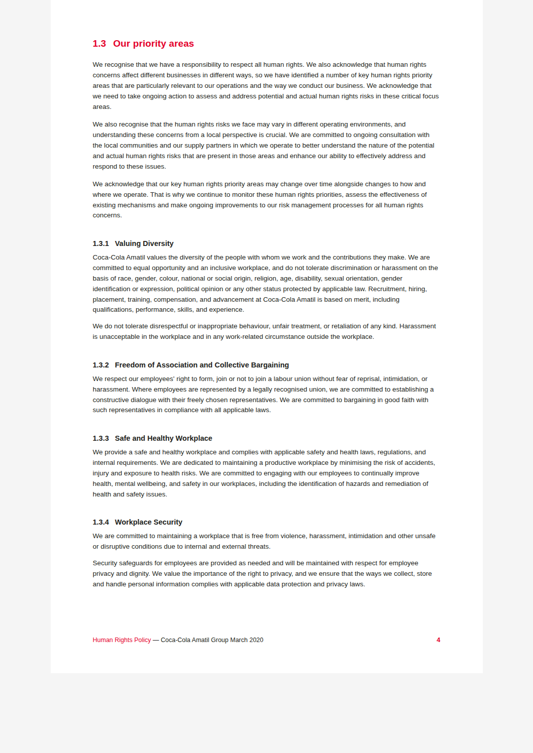1.3 Our priority areas
We recognise that we have a responsibility to respect all human rights. We also acknowledge that human rights concerns affect different businesses in different ways, so we have identified a number of key human rights priority areas that are particularly relevant to our operations and the way we conduct our business. We acknowledge that we need to take ongoing action to assess and address potential and actual human rights risks in these critical focus areas.
We also recognise that the human rights risks we face may vary in different operating environments, and understanding these concerns from a local perspective is crucial. We are committed to ongoing consultation with the local communities and our supply partners in which we operate to better understand the nature of the potential and actual human rights risks that are present in those areas and enhance our ability to effectively address and respond to these issues.
We acknowledge that our key human rights priority areas may change over time alongside changes to how and where we operate. That is why we continue to monitor these human rights priorities, assess the effectiveness of existing mechanisms and make ongoing improvements to our risk management processes for all human rights concerns.
1.3.1 Valuing Diversity
Coca-Cola Amatil values the diversity of the people with whom we work and the contributions they make. We are committed to equal opportunity and an inclusive workplace, and do not tolerate discrimination or harassment on the basis of race, gender, colour, national or social origin, religion, age, disability, sexual orientation, gender identification or expression, political opinion or any other status protected by applicable law. Recruitment, hiring, placement, training, compensation, and advancement at Coca-Cola Amatil is based on merit, including qualifications, performance, skills, and experience.
We do not tolerate disrespectful or inappropriate behaviour, unfair treatment, or retaliation of any kind. Harassment is unacceptable in the workplace and in any work-related circumstance outside the workplace.
1.3.2 Freedom of Association and Collective Bargaining
We respect our employees' right to form, join or not to join a labour union without fear of reprisal, intimidation, or harassment. Where employees are represented by a legally recognised union, we are committed to establishing a constructive dialogue with their freely chosen representatives. We are committed to bargaining in good faith with such representatives in compliance with all applicable laws.
1.3.3 Safe and Healthy Workplace
We provide a safe and healthy workplace and complies with applicable safety and health laws, regulations, and internal requirements. We are dedicated to maintaining a productive workplace by minimising the risk of accidents, injury and exposure to health risks. We are committed to engaging with our employees to continually improve health, mental wellbeing, and safety in our workplaces, including the identification of hazards and remediation of health and safety issues.
1.3.4 Workplace Security
We are committed to maintaining a workplace that is free from violence, harassment, intimidation and other unsafe or disruptive conditions due to internal and external threats.
Security safeguards for employees are provided as needed and will be maintained with respect for employee privacy and dignity. We value the importance of the right to privacy, and we ensure that the ways we collect, store and handle personal information complies with applicable data protection and privacy laws.
Human Rights Policy — Coca-Cola Amatil Group March 2020
4